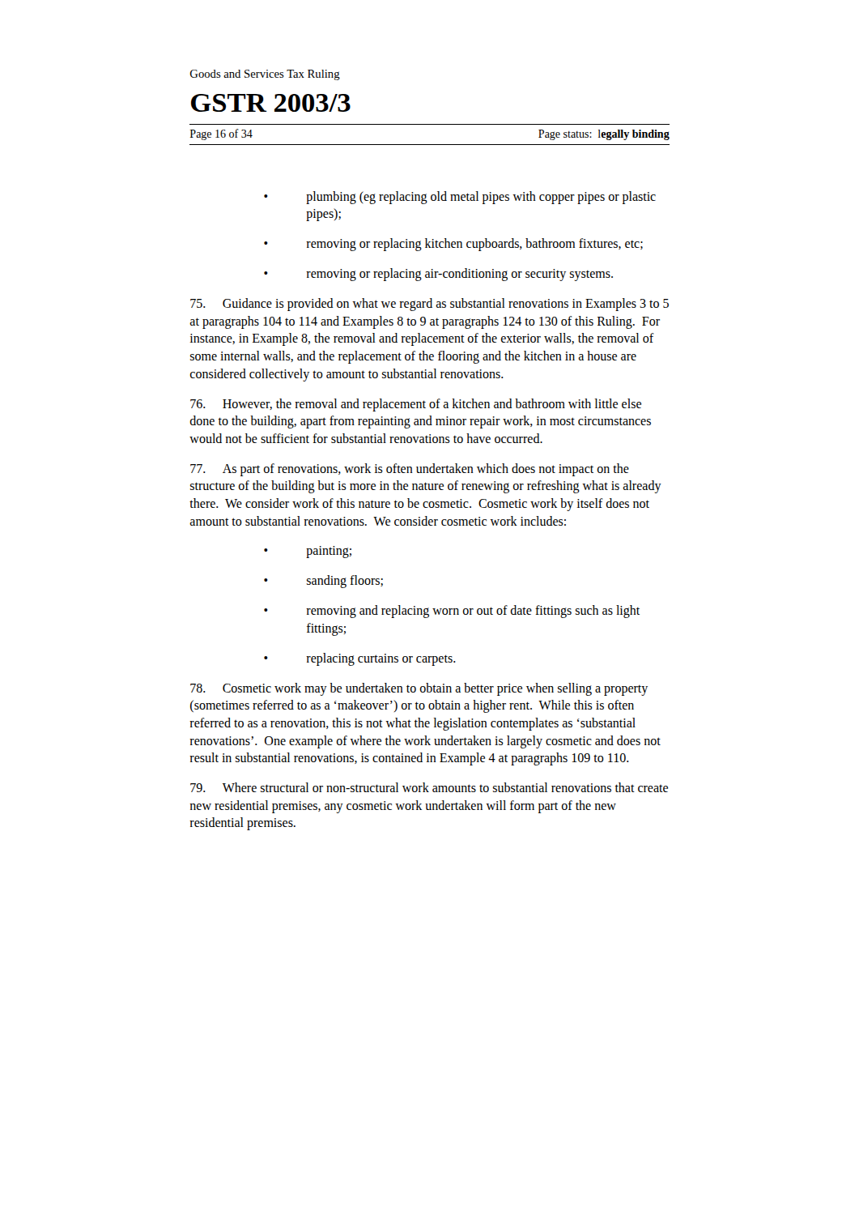Goods and Services Tax Ruling
GSTR 2003/3
Page 16 of 34
Page status: legally binding
plumbing (eg replacing old metal pipes with copper pipes or plastic pipes);
removing or replacing kitchen cupboards, bathroom fixtures, etc;
removing or replacing air-conditioning or security systems.
75. Guidance is provided on what we regard as substantial renovations in Examples 3 to 5 at paragraphs 104 to 114 and Examples 8 to 9 at paragraphs 124 to 130 of this Ruling. For instance, in Example 8, the removal and replacement of the exterior walls, the removal of some internal walls, and the replacement of the flooring and the kitchen in a house are considered collectively to amount to substantial renovations.
76. However, the removal and replacement of a kitchen and bathroom with little else done to the building, apart from repainting and minor repair work, in most circumstances would not be sufficient for substantial renovations to have occurred.
77. As part of renovations, work is often undertaken which does not impact on the structure of the building but is more in the nature of renewing or refreshing what is already there. We consider work of this nature to be cosmetic. Cosmetic work by itself does not amount to substantial renovations. We consider cosmetic work includes:
painting;
sanding floors;
removing and replacing worn or out of date fittings such as light fittings;
replacing curtains or carpets.
78. Cosmetic work may be undertaken to obtain a better price when selling a property (sometimes referred to as a ‘makeover’) or to obtain a higher rent. While this is often referred to as a renovation, this is not what the legislation contemplates as ‘substantial renovations’. One example of where the work undertaken is largely cosmetic and does not result in substantial renovations, is contained in Example 4 at paragraphs 109 to 110.
79. Where structural or non-structural work amounts to substantial renovations that create new residential premises, any cosmetic work undertaken will form part of the new residential premises.